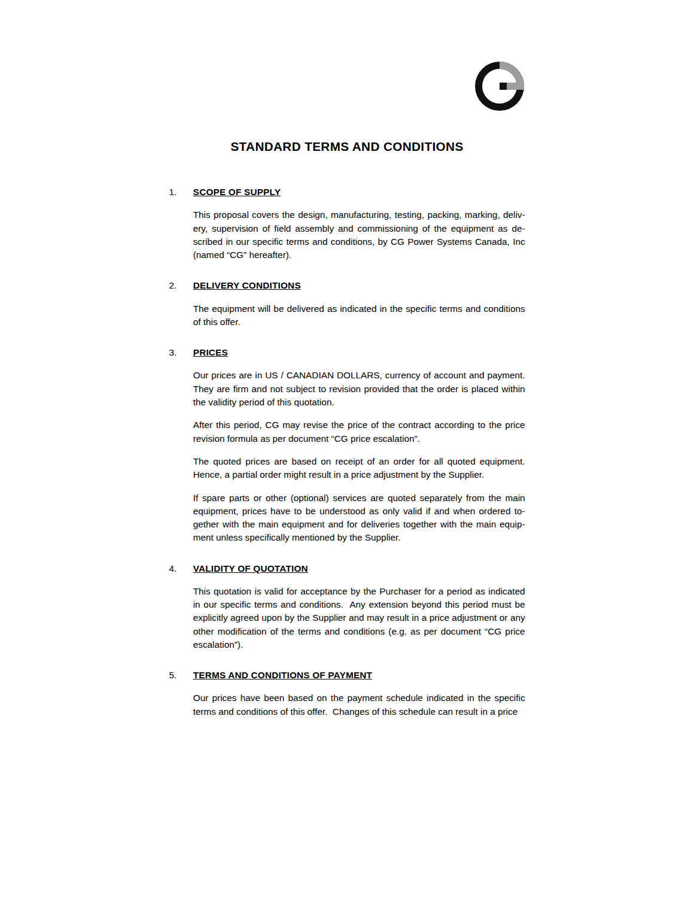STANDARD TERMS AND CONDITIONS
Scope of Supply
This proposal covers the design, manufacturing, testing, packing, marking, delivery, supervision of field assembly and commissioning of the equipment as described in our specific terms and conditions, by CG Power Systems Canada, Inc (named “CG” hereafter).
Delivery Conditions
The equipment will be delivered as indicated in the specific terms and conditions of this offer.
Prices
Our prices are in US / CANADIAN DOLLARS, currency of account and payment. They are firm and not subject to revision provided that the order is placed within the validity period of this quotation.
After this period, CG may revise the price of the contract according to the price revision formula as per document “CG price escalation”.
The quoted prices are based on receipt of an order for all quoted equipment. Hence, a partial order might result in a price adjustment by the Supplier.
If spare parts or other (optional) services are quoted separately from the main equipment, prices have to be understood as only valid if and when ordered together with the main equipment and for deliveries together with the main equipment unless specifically mentioned by the Supplier.
Validity of Quotation
This quotation is valid for acceptance by the Purchaser for a period as indicated in our specific terms and conditions. Any extension beyond this period must be explicitly agreed upon by the Supplier and may result in a price adjustment or any other modification of the terms and conditions (e.g. as per document “CG price escalation”).
Terms and Conditions of Payment
Our prices have been based on the payment schedule indicated in the specific terms and conditions of this offer. Changes of this schedule can result in a price